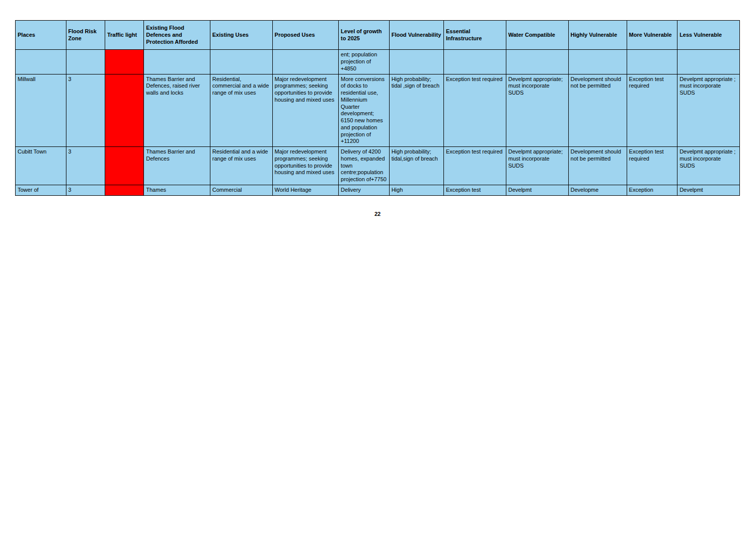| Places | Flood Risk Zone | Traffic light | Existing Flood Defences and Protection Afforded | Existing Uses | Proposed Uses | Level of growth to 2025 | Flood Vulnerability | Essential Infrastructure | Water Compatible | Highly Vulnerable | More Vulnerable | Less Vulnerable |
| --- | --- | --- | --- | --- | --- | --- | --- | --- | --- | --- | --- | --- |
| | | | | | | ent; population projection of +4850 | | | | | | |
| Millwall | 3 | | Thames Barrier and Defences, raised river walls and locks | Residential, commercial and a wide range of mix uses | Major redevelopment programmes; seeking opportunities to provide housing and mixed uses | More conversions of docks to residential use, Millennium Quarter development; 6150 new homes and population projection of +11200 | High probability; tidal ,sign of breach | Exception test required | Develpmt appropriate; must incorporate SUDS | Development should not be permitted | Exception test required | Develpmt appropriate ; must incorporate SUDS |
| Cubitt Town | 3 | | Thames Barrier and Defences | Residential and a wide range of mix uses | Major redevelopment programmes; seeking opportunities to provide housing and mixed uses | Delivery of 4200 homes, expanded town centre;population projection of+7750 | High probability; tidal,sign of breach | Exception test required | Develpmt appropriate; must incorporate SUDS | Development should not be permitted | Exception test required | Develpmt appropriate ; must incorporate SUDS |
| Tower of | 3 | | Thames | Commercial | World Heritage | Delivery | High | Exception test | Develpmt | Developme | Exception | Develpmt |
22